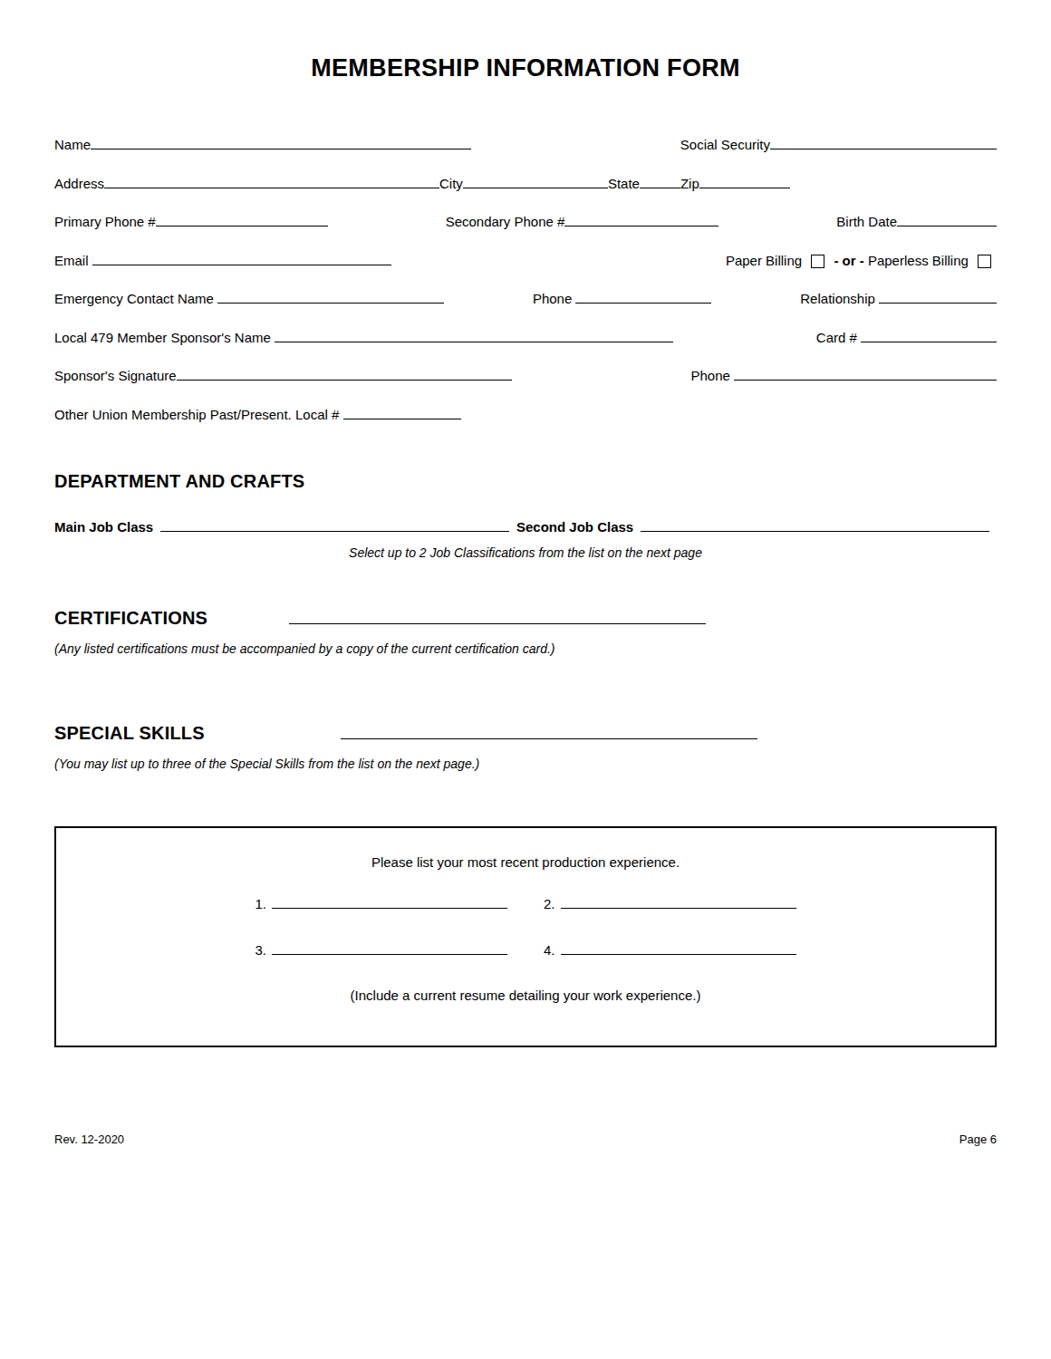MEMBERSHIP INFORMATION FORM
Name Social Security
Address City State Zip
Primary Phone # Secondary Phone # Birth Date
Email Paper Billing - or - Paperless Billing
Emergency Contact Name Phone Relationship
Local 479 Member Sponsor's Name Card #
Sponsor's Signature Phone
Other Union Membership Past/Present. Local #
DEPARTMENT AND CRAFTS
Main Job Class Second Job Class
Select up to 2 Job Classifications from the list on the next page
CERTIFICATIONS
(Any listed certifications must be accompanied by a copy of the current certification card.)
SPECIAL SKILLS
(You may list up to three of the Special Skills from the list on the next page.)
Please list your most recent production experience.
1.
2.
3.
4.
(Include a current resume detailing your work experience.)
Rev. 12-2020 Page 6